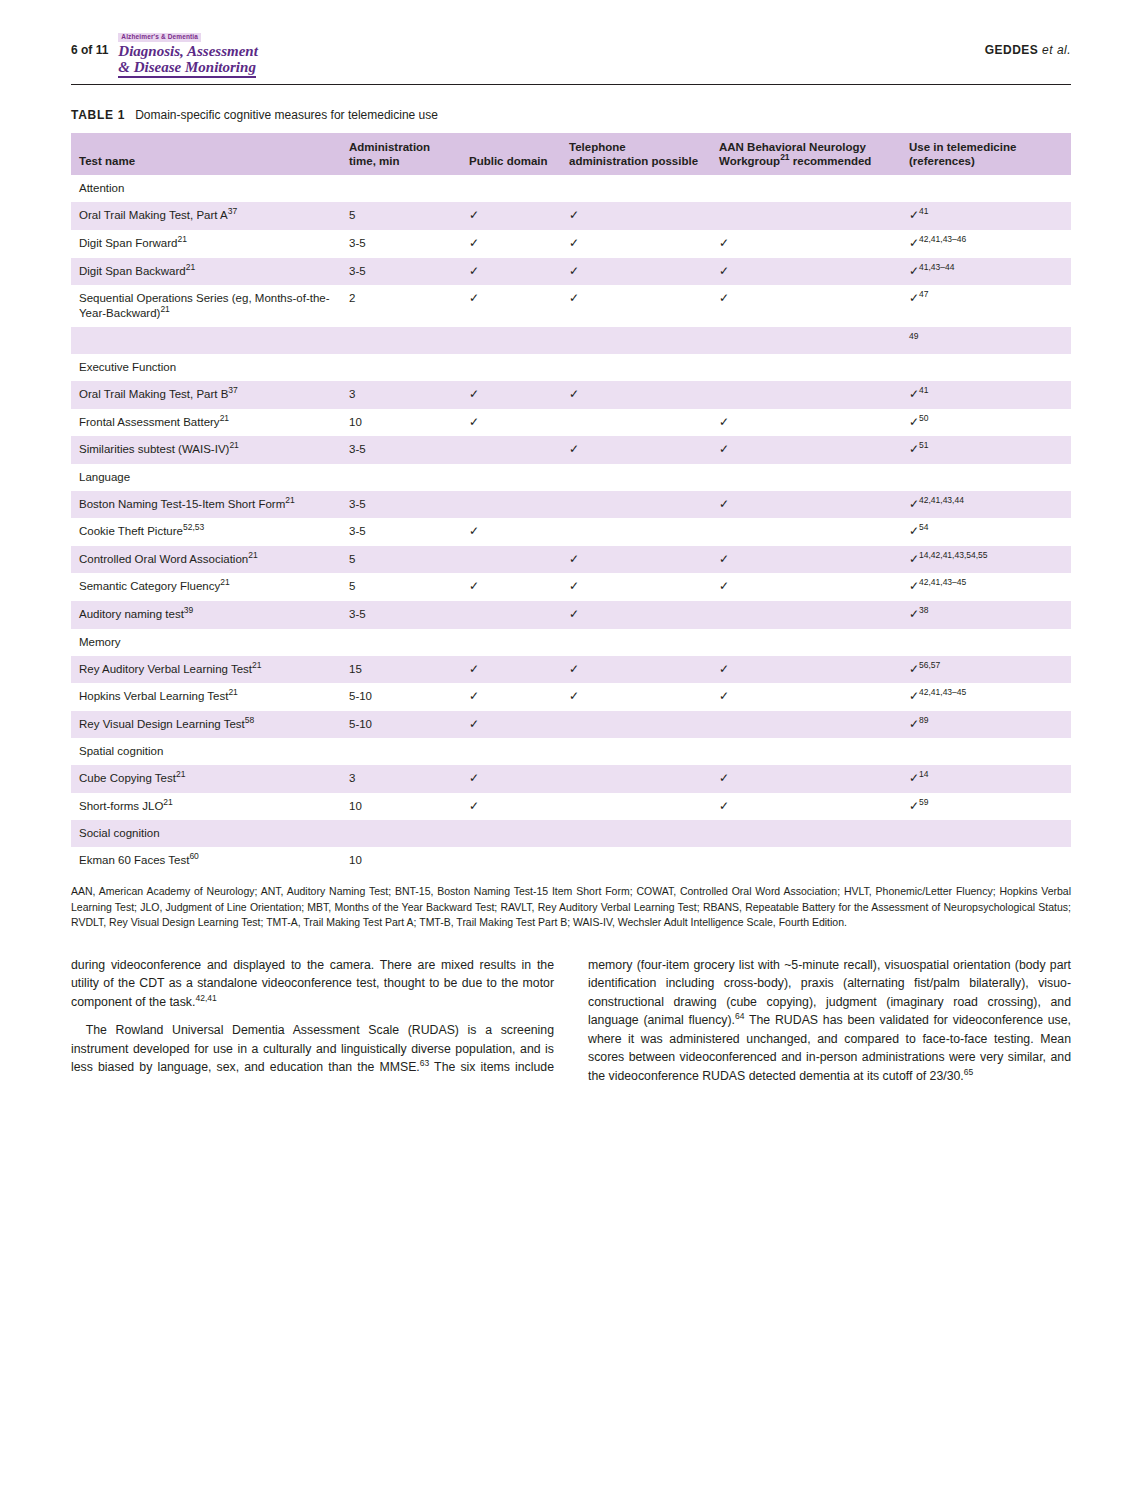6 of 11
Alzheimer's & Dementia
Diagnosis, Assessment
& Disease Monitoring
GEDDES et al.
TABLE 1 Domain-specific cognitive measures for telemedicine use
| Test name | Administration time, min | Public domain | Telephone administration possible | AAN Behavioral Neurology Workgroup 21 recommended | Use in telemedicine (references) |
| --- | --- | --- | --- | --- | --- |
| Attention |
| Oral Trail Making Test, Part A 37 | 5 | ✓ | ✓ | | ✓ 41 |
| Digit Span Forward 21 | 3-5 | ✓ | ✓ | ✓ | ✓ 42,41,43–46 |
| Digit Span Backward 21 | 3-5 | ✓ | ✓ | ✓ | ✓ 41,43–44 |
| Sequential Operations Series (eg, Months-of-the-Year-Backward) 21 | 2 | ✓ | ✓ | ✓ | ✓ 47 |
| | | | | | 49 |
| Executive Function |
| Oral Trail Making Test, Part B 37 | 3 | ✓ | ✓ | | ✓ 41 |
| Frontal Assessment Battery 21 | 10 | ✓ | | ✓ | ✓ 50 |
| Similarities subtest (WAIS-IV) 21 | 3-5 | | ✓ | ✓ | ✓ 51 |
| Language |
| Boston Naming Test-15-Item Short Form 21 | 3-5 | | | ✓ | ✓ 42,41,43,44 |
| Cookie Theft Picture 52,53 | 3-5 | ✓ | | | ✓ 54 |
| Controlled Oral Word Association 21 | 5 | | ✓ | ✓ | ✓ 14,42,41,43,54,55 |
| Semantic Category Fluency 21 | 5 | ✓ | ✓ | ✓ | ✓ 42,41,43–45 |
| Auditory naming test 39 | 3-5 | | ✓ | | ✓ 38 |
| Memory |
| Rey Auditory Verbal Learning Test 21 | 15 | ✓ | ✓ | ✓ | ✓ 56,57 |
| Hopkins Verbal Learning Test 21 | 5-10 | ✓ | ✓ | ✓ | ✓ 42,41,43–45 |
| Rey Visual Design Learning Test 58 | 5-10 | ✓ | | | ✓ 89 |
| Spatial cognition |
| Cube Copying Test 21 | 3 | ✓ | | ✓ | ✓ 14 |
| Short-forms JLO 21 | 10 | ✓ | | ✓ | ✓ 59 |
| Social cognition |
| Ekman 60 Faces Test 60 | 10 | | | | |
AAN, American Academy of Neurology; ANT, Auditory Naming Test; BNT-15, Boston Naming Test-15 Item Short Form; COWAT, Controlled Oral Word Association; HVLT, Phonemic/Letter Fluency; Hopkins Verbal Learning Test; JLO, Judgment of Line Orientation; MBT, Months of the Year Backward Test; RAVLT, Rey Auditory Verbal Learning Test; RBANS, Repeatable Battery for the Assessment of Neuropsychological Status; RVDLT, Rey Visual Design Learning Test; TMT-A, Trail Making Test Part A; TMT-B, Trail Making Test Part B; WAIS-IV, Wechsler Adult Intelligence Scale, Fourth Edition.
during videoconference and displayed to the camera. There are mixed results in the utility of the CDT as a standalone videoconference test, thought to be due to the motor component of the task.42,41
The Rowland Universal Dementia Assessment Scale (RUDAS) is a screening instrument developed for use in a culturally and linguistically diverse population, and is less biased by language, sex, and education than the MMSE.63 The six items include memory (four-item grocery list with ~5-minute recall), visuospatial orientation (body part identification including cross-body), praxis (alternating fist/palm bilaterally), visuo-constructional drawing (cube copying), judgment (imaginary road crossing), and language (animal fluency).64 The RUDAS has been validated for videoconference use, where it was administered unchanged, and compared to face-to-face testing. Mean scores between videoconferenced and in-person administrations were very similar, and the videoconference RUDAS detected dementia at its cutoff of 23/30.65